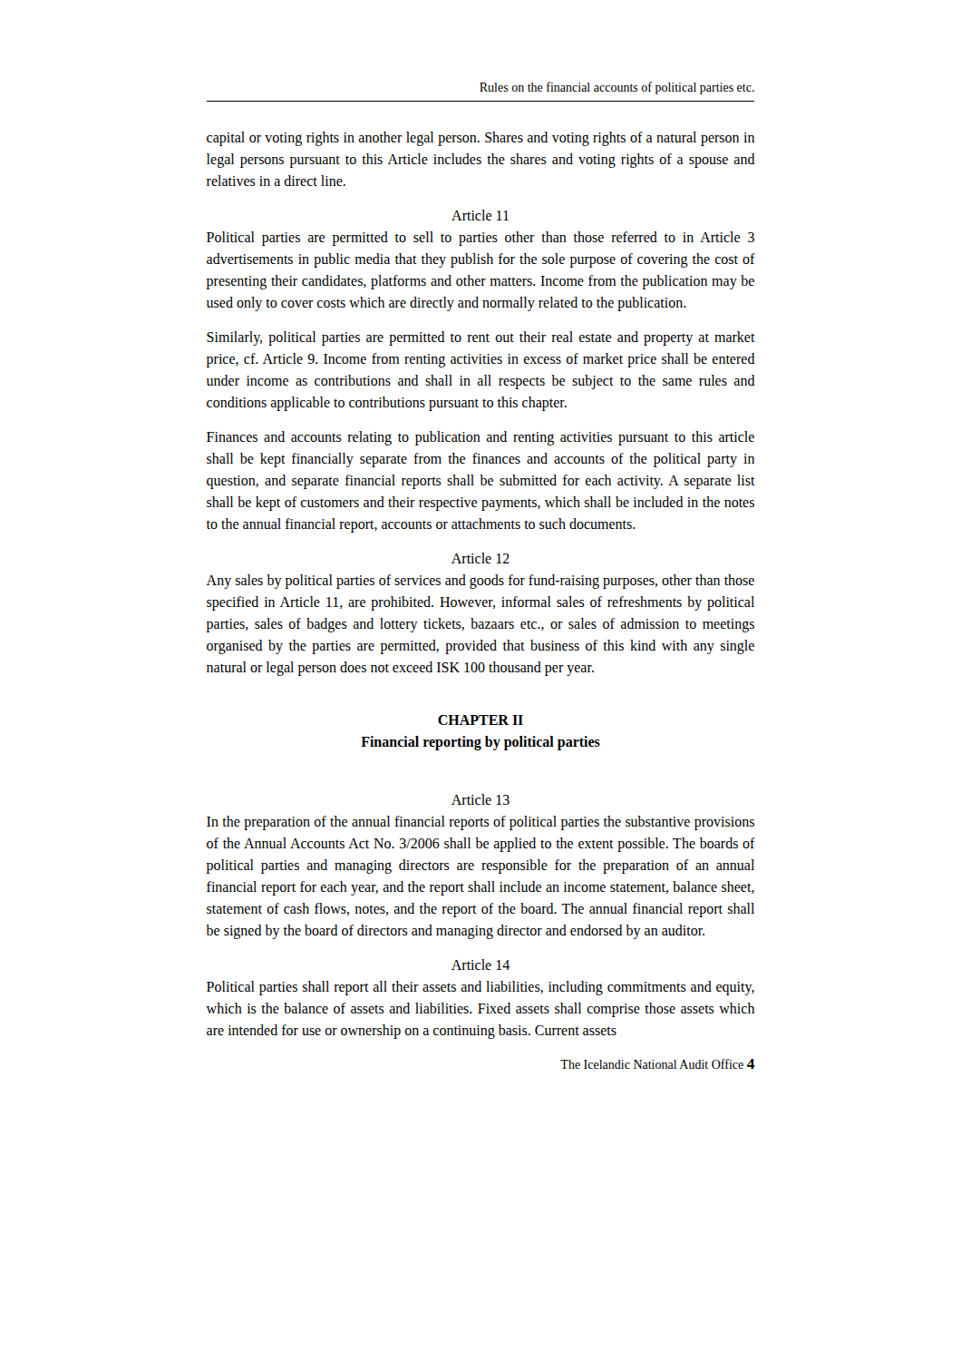Rules on the financial accounts of political parties etc.
capital or voting rights in another legal person. Shares and voting rights of a natural person in legal persons pursuant to this Article includes the shares and voting rights of a spouse and relatives in a direct line.
Article 11
Political parties are permitted to sell to parties other than those referred to in Article 3 advertisements in public media that they publish for the sole purpose of covering the cost of presenting their candidates, platforms and other matters. Income from the publication may be used only to cover costs which are directly and normally related to the publication.
Similarly, political parties are permitted to rent out their real estate and property at market price, cf. Article 9. Income from renting activities in excess of market price shall be entered under income as contributions and shall in all respects be subject to the same rules and conditions applicable to contributions pursuant to this chapter.
Finances and accounts relating to publication and renting activities pursuant to this article shall be kept financially separate from the finances and accounts of the political party in question, and separate financial reports shall be submitted for each activity. A separate list shall be kept of customers and their respective payments, which shall be included in the notes to the annual financial report, accounts or attachments to such documents.
Article 12
Any sales by political parties of services and goods for fund-raising purposes, other than those specified in Article 11, are prohibited. However, informal sales of refreshments by political parties, sales of badges and lottery tickets, bazaars etc., or sales of admission to meetings organised by the parties are permitted, provided that business of this kind with any single natural or legal person does not exceed ISK 100 thousand per year.
CHAPTER II
Financial reporting by political parties
Article 13
In the preparation of the annual financial reports of political parties the substantive provisions of the Annual Accounts Act No. 3/2006 shall be applied to the extent possible. The boards of political parties and managing directors are responsible for the preparation of an annual financial report for each year, and the report shall include an income statement, balance sheet, statement of cash flows, notes, and the report of the board. The annual financial report shall be signed by the board of directors and managing director and endorsed by an auditor.
Article 14
Political parties shall report all their assets and liabilities, including commitments and equity, which is the balance of assets and liabilities. Fixed assets shall comprise those assets which are intended for use or ownership on a continuing basis. Current assets
The Icelandic National Audit Office 4